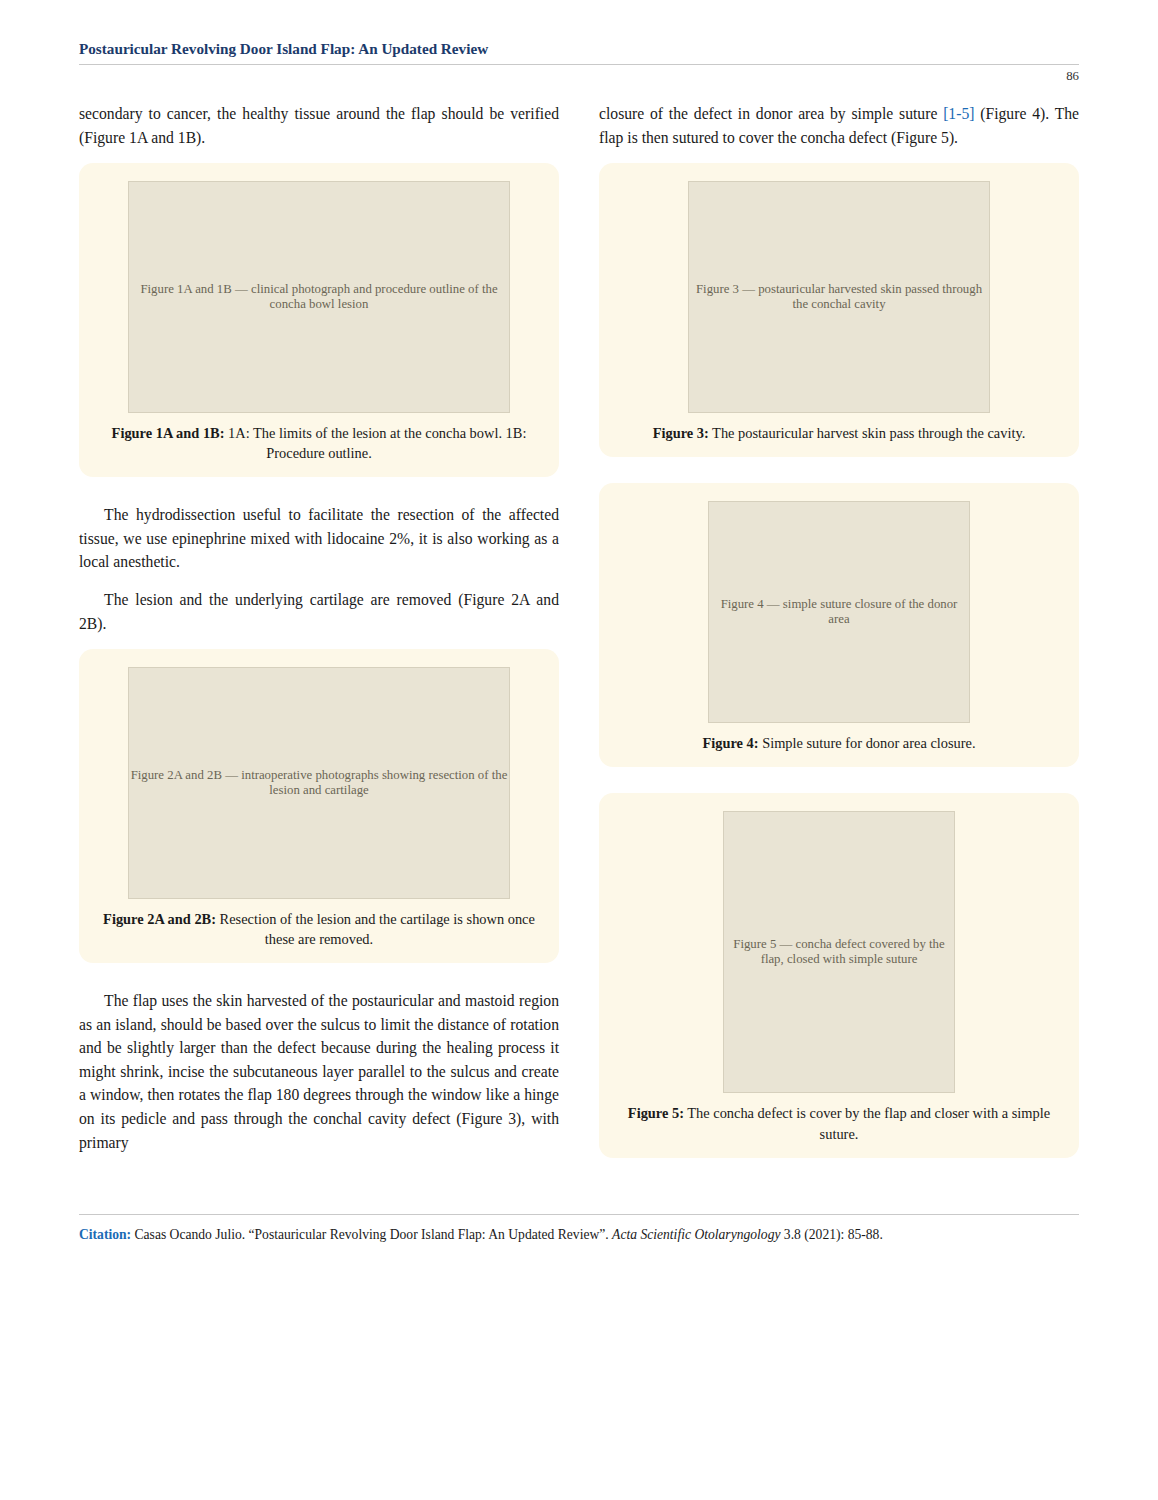Postauricular Revolving Door Island Flap: An Updated Review
86
secondary to cancer, the healthy tissue around the flap should be verified (Figure 1A and 1B).
Figure 1A and 1B — clinical photograph and procedure outline of the concha bowl lesion
Figure 1A and 1B: 1A: The limits of the lesion at the concha bowl. 1B: Procedure outline.
The hydrodissection useful to facilitate the resection of the affected tissue, we use epinephrine mixed with lidocaine 2%, it is also working as a local anesthetic.
The lesion and the underlying cartilage are removed (Figure 2A and 2B).
Figure 2A and 2B — intraoperative photographs showing resection of the lesion and cartilage
Figure 2A and 2B: Resection of the lesion and the cartilage is shown once these are removed.
The flap uses the skin harvested of the postauricular and mastoid region as an island, should be based over the sulcus to limit the distance of rotation and be slightly larger than the defect because during the healing process it might shrink, incise the subcutaneous layer parallel to the sulcus and create a window, then rotates the flap 180 degrees through the window like a hinge on its pedicle and pass through the conchal cavity defect (Figure 3), with primary
closure of the defect in donor area by simple suture [1-5] (Figure 4). The flap is then sutured to cover the concha defect (Figure 5).
Figure 3 — postauricular harvested skin passed through the conchal cavity
Figure 3: The postauricular harvest skin pass through the cavity.
Figure 4 — simple suture closure of the donor area
Figure 4: Simple suture for donor area closure.
Figure 5 — concha defect covered by the flap, closed with simple suture
Figure 5: The concha defect is cover by the flap and closer with a simple suture.
Citation: Casas Ocando Julio. “Postauricular Revolving Door Island Flap: An Updated Review”. Acta Scientific Otolaryngology 3.8 (2021): 85-88.